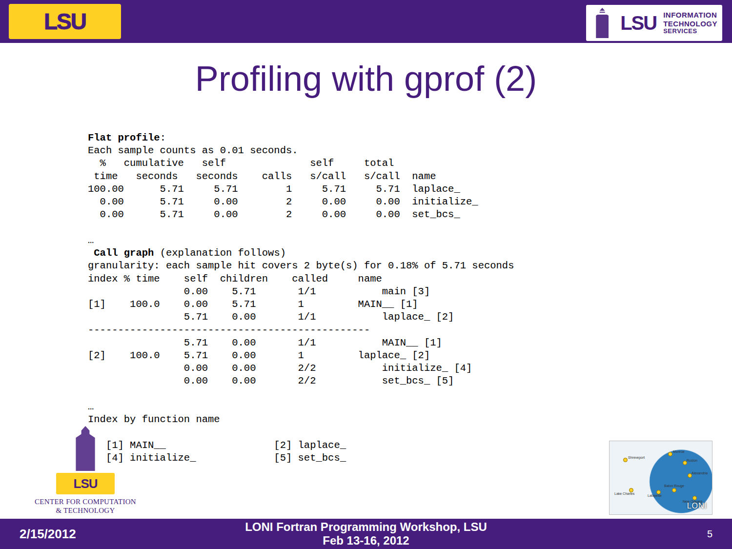LSU
LSU
INFORMATION
TECHNOLOGY
SERVICES
Profiling with gprof (2)
Flat profile:
Each sample counts as 0.01 seconds.
  %   cumulative   self              self     total
 time   seconds   seconds    calls   s/call   s/call  name
100.00      5.71     5.71        1     5.71     5.71  laplace_
  0.00      5.71     0.00        2     0.00     0.00  initialize_
  0.00      5.71     0.00        2     0.00     0.00  set_bcs_

…
 Call graph (explanation follows)
granularity: each sample hit covers 2 byte(s) for 0.18% of 5.71 seconds
index % time    self  children    called     name
                0.00    5.71       1/1           main [3]
[1]    100.0    0.00    5.71       1         MAIN__ [1]
                5.71    0.00       1/1           laplace_ [2]
-----------------------------------------------
                5.71    0.00       1/1           MAIN__ [1]
[2]    100.0    5.71    0.00       1         laplace_ [2]
                0.00    0.00       2/2           initialize_ [4]
                0.00    0.00       2/2           set_bcs_ [5]

…
Index by function name

   [1] MAIN__                  [2] laplace_
   [4] initialize_             [5] set_bcs_
LSU
CENTER FOR COMPUTATION
& TECHNOLOGY
Shreveport Monroe Ruston Alexandria Lake Charles Lafayette Baton Rouge New Orleans
LONI
2/15/2012
LONI Fortran Programming Workshop, LSU
Feb 13-16, 2012
5